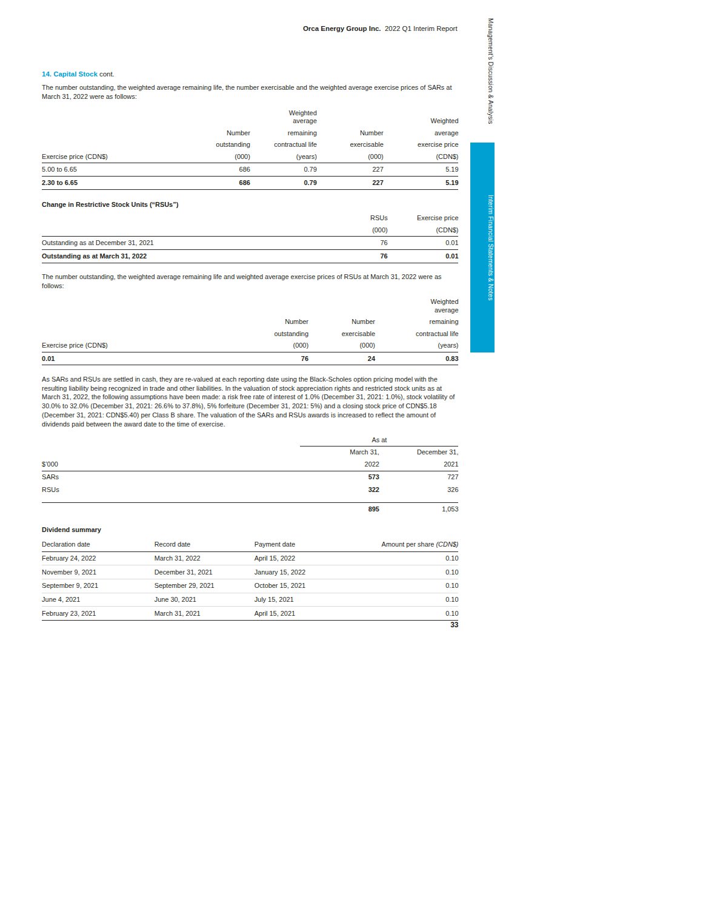Management’s Discussion & Analysis
Interim Financial Statements & Notes
Orca Energy Group Inc. 2022 Q1 Interim Report
14. Capital Stock cont.
The number outstanding, the weighted average remaining life, the number exercisable and the weighted average exercise prices of SARs at March 31, 2022 were as follows:
| | | Weighted average | | Weighted |
| --- | --- | --- | --- | --- |
| | Number | remaining | Number | average |
| | outstanding | contractual life | exercisable | exercise price |
| Exercise price (CDN$) | (000) | (years) | (000) | (CDN$) |
| 5.00 to 6.65 | 686 | 0.79 | 227 | 5.19 |
| 2.30 to 6.65 | 686 | 0.79 | 227 | 5.19 |
Change in Restrictive Stock Units (“RSUs”)
| | RSUs | Exercise price |
| --- | --- | --- |
| | (000) | (CDN$) |
| Outstanding as at December 31, 2021 | 76 | 0.01 |
| Outstanding as at March 31, 2022 | 76 | 0.01 |
The number outstanding, the weighted average remaining life and weighted average exercise prices of RSUs at March 31, 2022 were as follows:
| | | | Weighted average |
| --- | --- | --- | --- |
| | Number | Number | remaining |
| | outstanding | exercisable | contractual life |
| Exercise price (CDN$) | (000) | (000) | (years) |
| 0.01 | 76 | 24 | 0.83 |
As SARs and RSUs are settled in cash, they are re-valued at each reporting date using the Black-Scholes option pricing model with the resulting liability being recognized in trade and other liabilities. In the valuation of stock appreciation rights and restricted stock units as at March 31, 2022, the following assumptions have been made: a risk free rate of interest of 1.0% (December 31, 2021: 1.0%), stock volatility of 30.0% to 32.0% (December 31, 2021: 26.6% to 37.8%), 5% forfeiture (December 31, 2021: 5%) and a closing stock price of CDN$5.18 (December 31, 2021: CDN$5.40) per Class B share. The valuation of the SARs and RSUs awards is increased to reflect the amount of dividends paid between the award date to the time of exercise.
| | As at |
| --- | --- |
| | March 31, | December 31, |
| $’000 | 2022 | 2021 |
| SARs | 573 | 727 |
| RSUs | 322 | 326 |
| | 895 | 1,053 |
Dividend summary
| Declaration date | Record date | Payment date | Amount per share (CDN$) |
| --- | --- | --- | --- |
| February 24, 2022 | March 31, 2022 | April 15, 2022 | 0.10 |
| November 9, 2021 | December 31, 2021 | January 15, 2022 | 0.10 |
| September 9, 2021 | September 29, 2021 | October 15, 2021 | 0.10 |
| June 4, 2021 | June 30, 2021 | July 15, 2021 | 0.10 |
| February 23, 2021 | March 31, 2021 | April 15, 2021 | 0.10 |
33